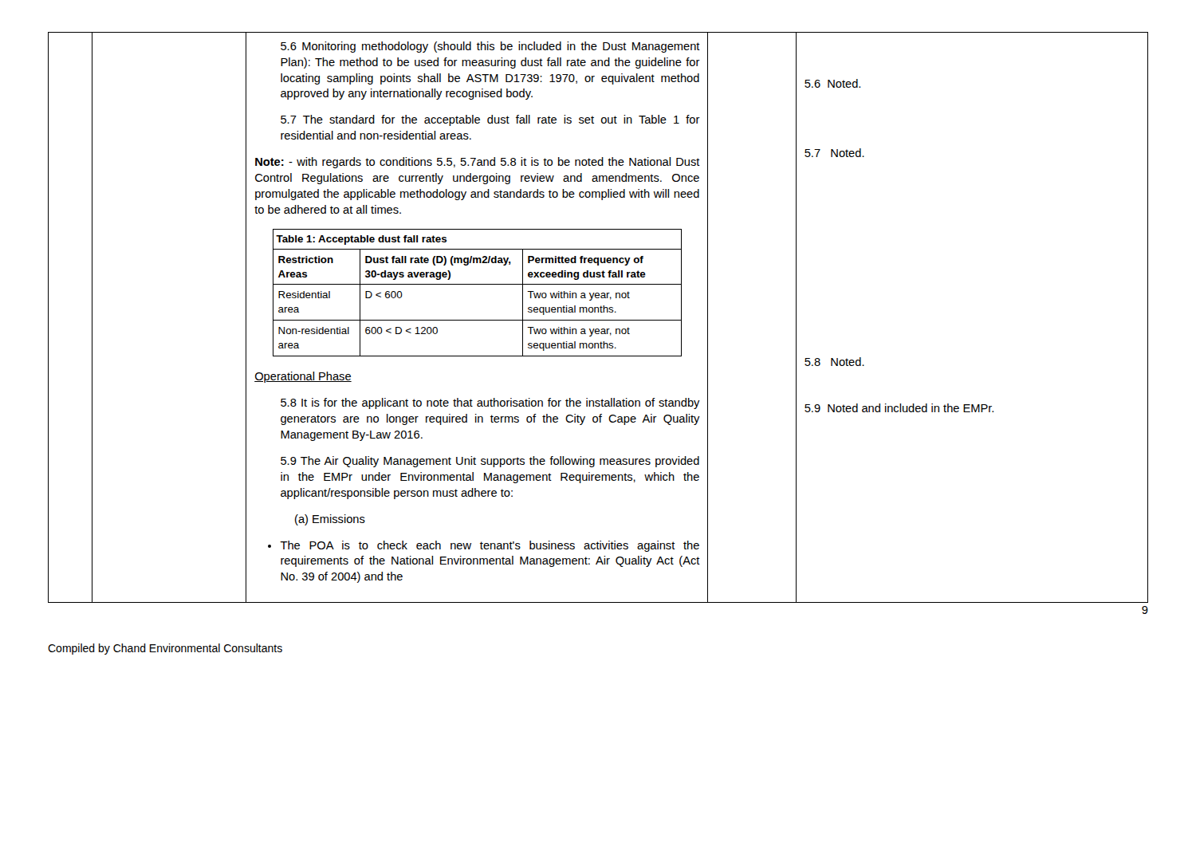| | | 5.6 Monitoring methodology (should this be included in the Dust Management Plan): The method to be used for measuring dust fall rate and the guideline for locating sampling points shall be ASTM D1739: 1970, or equivalent method approved by any internationally recognised body. 5.7 The standard for the acceptable dust fall rate is set out in Table 1 for residential and non-residential areas. Note: - with regards to conditions 5.5, 5.7and 5.8 it is to be noted the National Dust Control Regulations are currently undergoing review and amendments. Once promulgated the applicable methodology and standards to be complied with will need to be adhered to at all times. Table 1: Acceptable dust fall rates / Restriction Areas / Dust fall rate (D) (mg/m2/day, 30-days average) / Permitted frequency of exceeding dust fall rate / / --- / --- / --- / / Residential area / D < 600 / Two within a year, not sequential months. / / Non-residential area / 600 < D < 1200 / Two within a year, not sequential months. / Operational Phase 5.8 It is for the applicant to note that authorisation for the installation of standby generators are no longer required in terms of the City of Cape Air Quality Management By-Law 2016. 5.9 The Air Quality Management Unit supports the following measures provided in the EMPr under Environmental Management Requirements, which the applicant/responsible person must adhere to: (a) Emissions The POA is to check each new tenant's business activities against the requirements of the National Environmental Management: Air Quality Act (Act No. 39 of 2004) and the | | 5.6 Noted. 5.7 Noted. 5.8 Noted. 5.9 Noted and included in the EMPr. |
9
Compiled by Chand Environmental Consultants